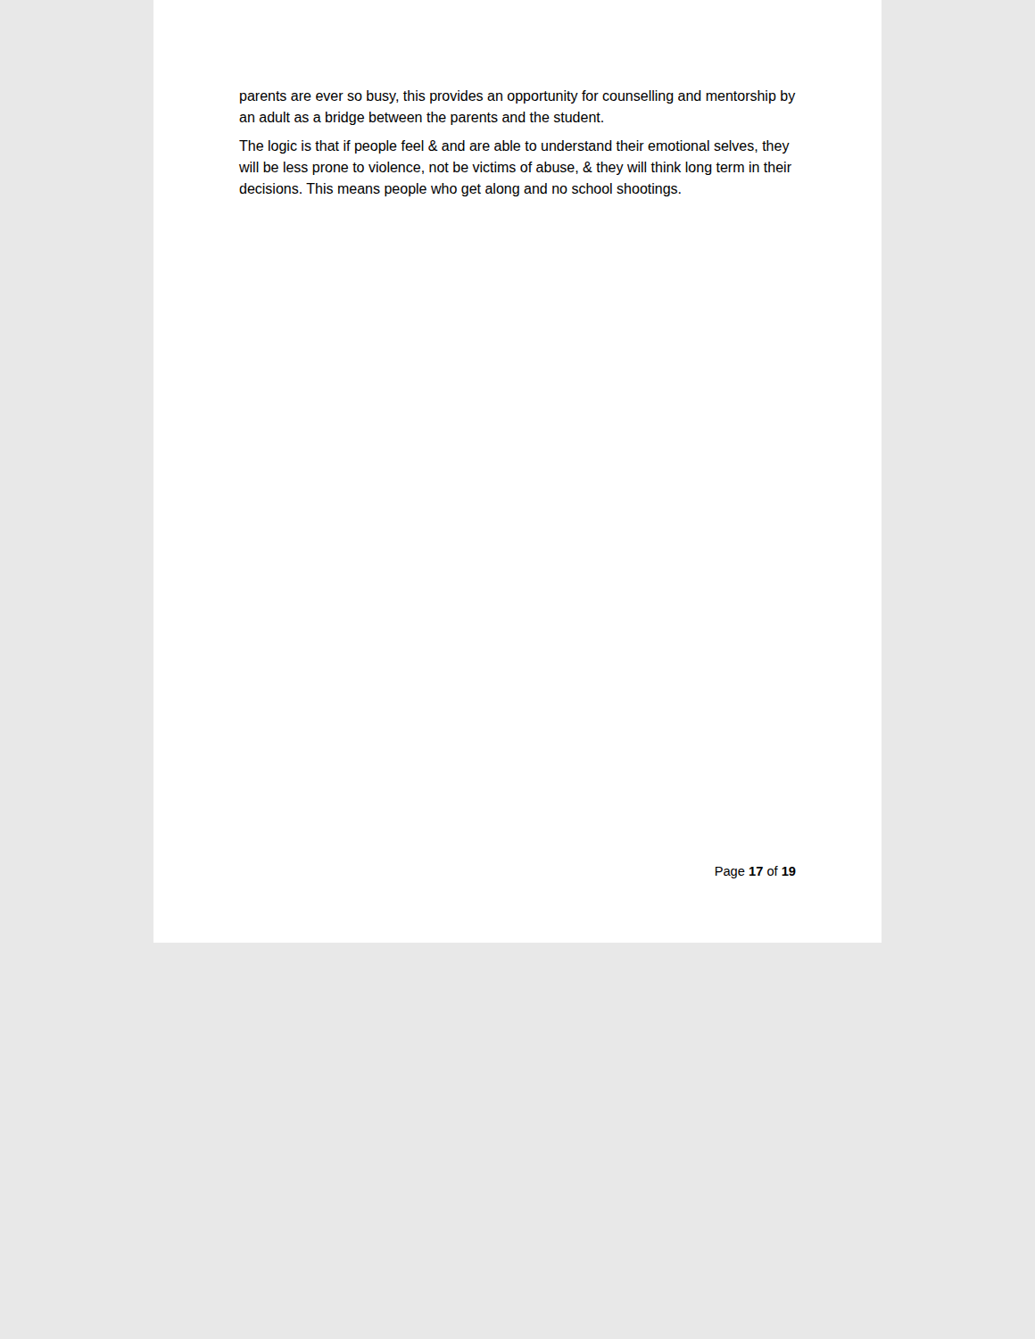parents are ever so busy, this provides an opportunity for counselling and mentorship by an adult as a bridge between the parents and the student.
The logic is that if people feel & and are able to understand their emotional selves, they will be less prone to violence, not be victims of abuse, & they will think long term in their decisions. This means people who get along and no school shootings.
Page 17 of 19